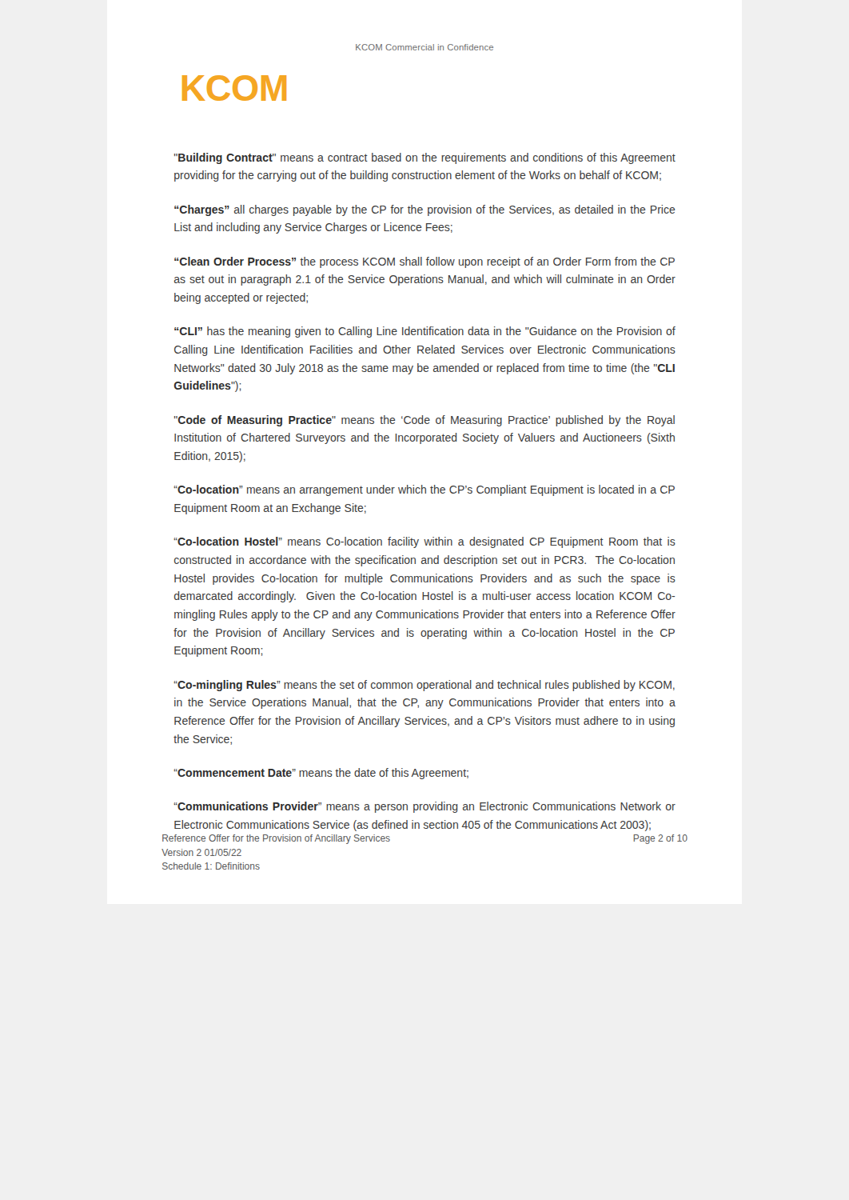KCOM Commercial in Confidence
KCOM
"Building Contract" means a contract based on the requirements and conditions of this Agreement providing for the carrying out of the building construction element of the Works on behalf of KCOM;
“Charges” all charges payable by the CP for the provision of the Services, as detailed in the Price List and including any Service Charges or Licence Fees;
“Clean Order Process” the process KCOM shall follow upon receipt of an Order Form from the CP as set out in paragraph 2.1 of the Service Operations Manual, and which will culminate in an Order being accepted or rejected;
“CLI” has the meaning given to Calling Line Identification data in the "Guidance on the Provision of Calling Line Identification Facilities and Other Related Services over Electronic Communications Networks" dated 30 July 2018 as the same may be amended or replaced from time to time (the "CLI Guidelines");
"Code of Measuring Practice" means the ‘Code of Measuring Practice’ published by the Royal Institution of Chartered Surveyors and the Incorporated Society of Valuers and Auctioneers (Sixth Edition, 2015);
“Co-location” means an arrangement under which the CP’s Compliant Equipment is located in a CP Equipment Room at an Exchange Site;
“Co-location Hostel” means Co-location facility within a designated CP Equipment Room that is constructed in accordance with the specification and description set out in PCR3. The Co-location Hostel provides Co-location for multiple Communications Providers and as such the space is demarcated accordingly. Given the Co-location Hostel is a multi-user access location KCOM Co-mingling Rules apply to the CP and any Communications Provider that enters into a Reference Offer for the Provision of Ancillary Services and is operating within a Co-location Hostel in the CP Equipment Room;
“Co-mingling Rules” means the set of common operational and technical rules published by KCOM, in the Service Operations Manual, that the CP, any Communications Provider that enters into a Reference Offer for the Provision of Ancillary Services, and a CP’s Visitors must adhere to in using the Service;
“Commencement Date” means the date of this Agreement;
“Communications Provider” means a person providing an Electronic Communications Network or Electronic Communications Service (as defined in section 405 of the Communications Act 2003);
Reference Offer for the Provision of Ancillary Services
Page 2 of 10
Version 2 01/05/22
Schedule 1: Definitions